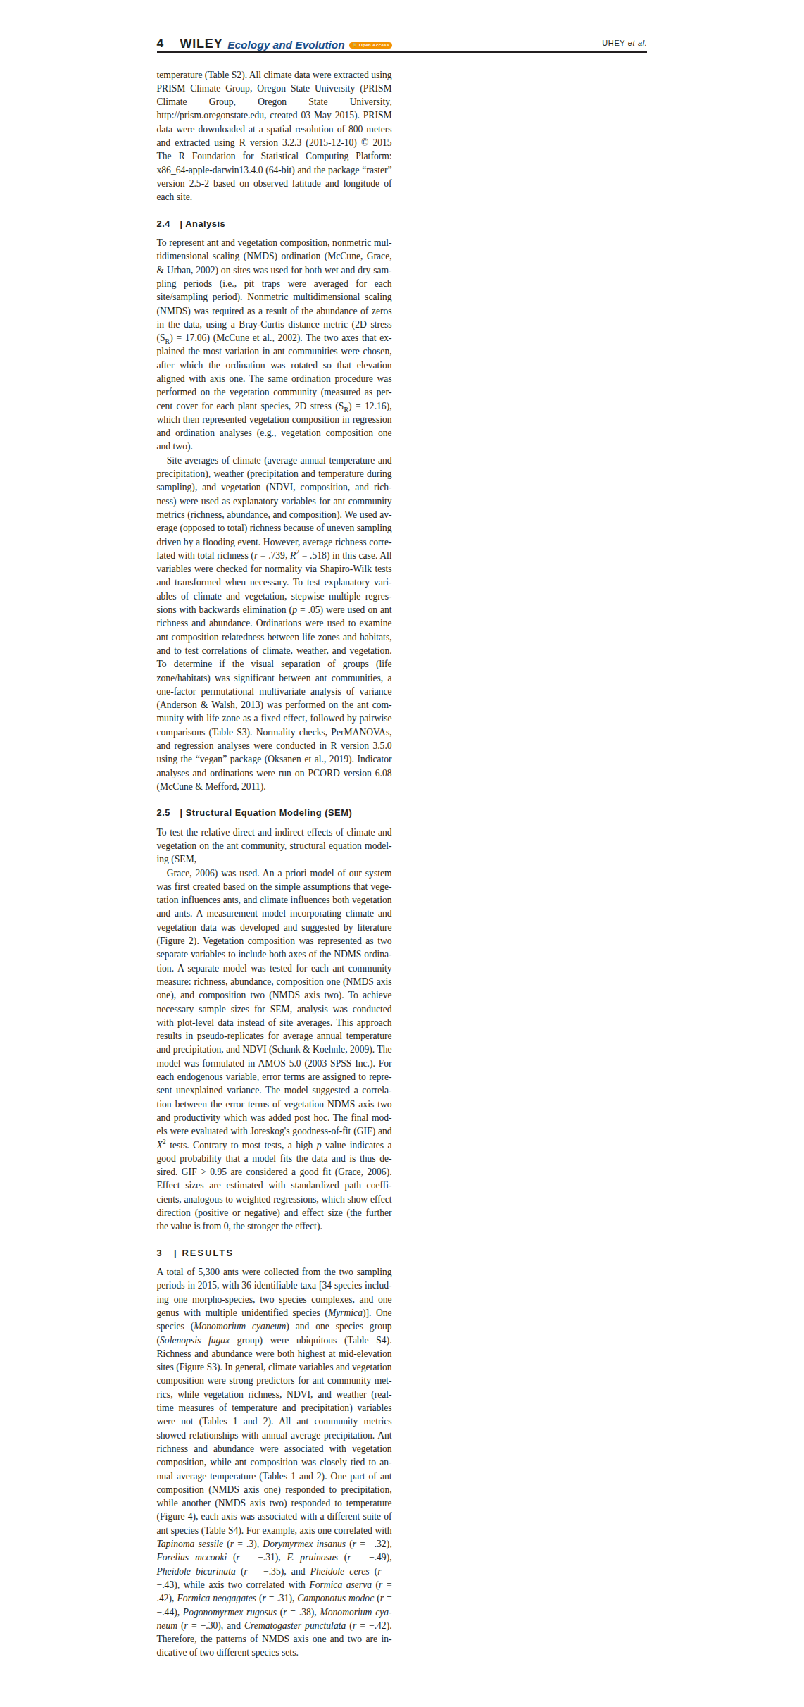4
WILEY Ecology and Evolution Open Access
UHEY et al.
temperature (Table S2). All climate data were extracted using PRISM Climate Group, Oregon State University (PRISM Climate Group, Oregon State University, http://prism.oregonstate.edu, created 03 May 2015). PRISM data were downloaded at a spatial resolution of 800 meters and extracted using R version 3.2.3 (2015-12-10) © 2015 The R Foundation for Statistical Computing Platform: x86_64-apple-darwin13.4.0 (64-bit) and the package “raster” version 2.5-2 based on observed latitude and longitude of each site.
2.4 | Analysis
To represent ant and vegetation composition, nonmetric multidimensional scaling (NMDS) ordination (McCune, Grace, & Urban, 2002) on sites was used for both wet and dry sampling periods (i.e., pit traps were averaged for each site/sampling period). Nonmetric multidimensional scaling (NMDS) was required as a result of the abundance of zeros in the data, using a Bray-Curtis distance metric (2D stress (SR) = 17.06) (McCune et al., 2002). The two axes that explained the most variation in ant communities were chosen, after which the ordination was rotated so that elevation aligned with axis one. The same ordination procedure was performed on the vegetation community (measured as percent cover for each plant species, 2D stress (SR) = 12.16), which then represented vegetation composition in regression and ordination analyses (e.g., vegetation composition one and two).
Site averages of climate (average annual temperature and precipitation), weather (precipitation and temperature during sampling), and vegetation (NDVI, composition, and richness) were used as explanatory variables for ant community metrics (richness, abundance, and composition). We used average (opposed to total) richness because of uneven sampling driven by a flooding event. However, average richness correlated with total richness (r = .739, R2 = .518) in this case. All variables were checked for normality via Shapiro-Wilk tests and transformed when necessary. To test explanatory variables of climate and vegetation, stepwise multiple regressions with backwards elimination (p = .05) were used on ant richness and abundance. Ordinations were used to examine ant composition relatedness between life zones and habitats, and to test correlations of climate, weather, and vegetation. To determine if the visual separation of groups (life zone/habitats) was significant between ant communities, a one-factor permutational multivariate analysis of variance (Anderson & Walsh, 2013) was performed on the ant community with life zone as a fixed effect, followed by pairwise comparisons (Table S3). Normality checks, PerMANOVAs, and regression analyses were conducted in R version 3.5.0 using the “vegan” package (Oksanen et al., 2019). Indicator analyses and ordinations were run on PCORD version 6.08 (McCune & Mefford, 2011).
2.5 | Structural Equation Modeling (SEM)
To test the relative direct and indirect effects of climate and vegetation on the ant community, structural equation modeling (SEM,
Grace, 2006) was used. An a priori model of our system was first created based on the simple assumptions that vegetation influences ants, and climate influences both vegetation and ants. A measurement model incorporating climate and vegetation data was developed and suggested by literature (Figure 2). Vegetation composition was represented as two separate variables to include both axes of the NDMS ordination. A separate model was tested for each ant community measure: richness, abundance, composition one (NMDS axis one), and composition two (NMDS axis two). To achieve necessary sample sizes for SEM, analysis was conducted with plot-level data instead of site averages. This approach results in pseudo-replicates for average annual temperature and precipitation, and NDVI (Schank & Koehnle, 2009). The model was formulated in AMOS 5.0 (2003 SPSS Inc.). For each endogenous variable, error terms are assigned to represent unexplained variance. The model suggested a correlation between the error terms of vegetation NDMS axis two and productivity which was added post hoc. The final models were evaluated with Joreskog's goodness-of-fit (GIF) and X2 tests. Contrary to most tests, a high p value indicates a good probability that a model fits the data and is thus desired. GIF > 0.95 are considered a good fit (Grace, 2006). Effect sizes are estimated with standardized path coefficients, analogous to weighted regressions, which show effect direction (positive or negative) and effect size (the further the value is from 0, the stronger the effect).
3 | RESULTS
A total of 5,300 ants were collected from the two sampling periods in 2015, with 36 identifiable taxa [34 species including one morpho-species, two species complexes, and one genus with multiple unidentified species (Myrmica)]. One species (Monomorium cyaneum) and one species group (Solenopsis fugax group) were ubiquitous (Table S4). Richness and abundance were both highest at mid-elevation sites (Figure S3). In general, climate variables and vegetation composition were strong predictors for ant community metrics, while vegetation richness, NDVI, and weather (real-time measures of temperature and precipitation) variables were not (Tables 1 and 2). All ant community metrics showed relationships with annual average precipitation. Ant richness and abundance were associated with vegetation composition, while ant composition was closely tied to annual average temperature (Tables 1 and 2). One part of ant composition (NMDS axis one) responded to precipitation, while another (NMDS axis two) responded to temperature (Figure 4), each axis was associated with a different suite of ant species (Table S4). For example, axis one correlated with Tapinoma sessile (r = .3), Dorymyrmex insanus (r = −.32), Forelius mccooki (r = −.31), F. pruinosus (r = −.49), Pheidole bicarinata (r = −.35), and Pheidole ceres (r = −.43), while axis two correlated with Formica aserva (r = .42), Formica neogagates (r = .31), Camponotus modoc (r = −.44), Pogonomyrmex rugosus (r = .38), Monomorium cyaneum (r = −.30), and Crematogaster punctulata (r = −.42). Therefore, the patterns of NMDS axis one and two are indicative of two different species sets.